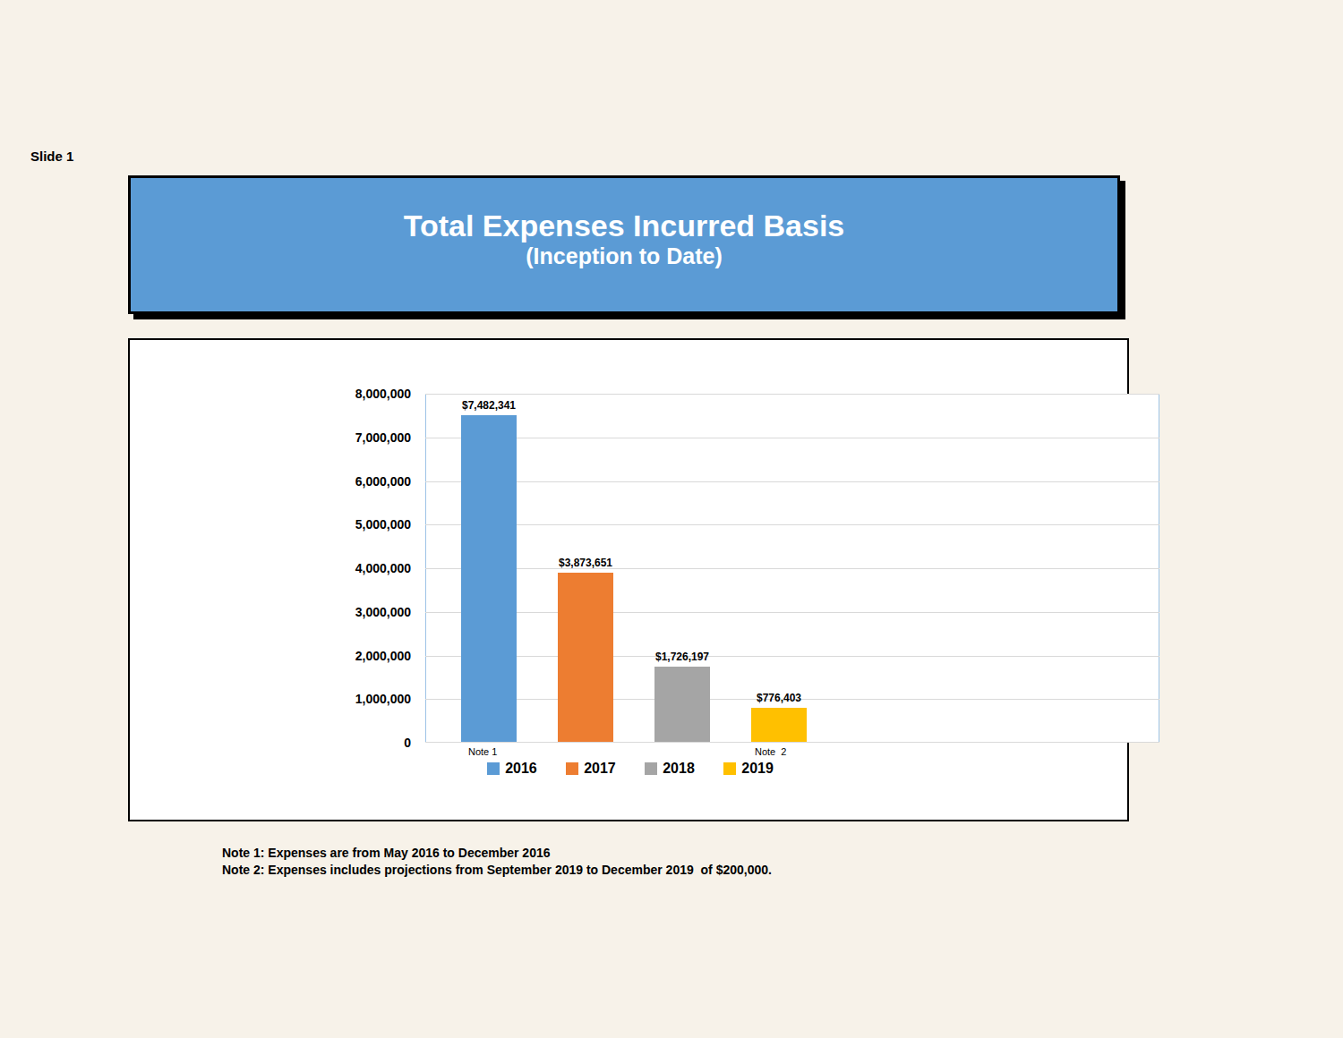Slide 1
Total Expenses Incurred Basis (Inception to Date)
8,000,000
7,000,000
6,000,000
5,000,000
4,000,000
3,000,000
2,000,000
1,000,000
0
$7,482,341
$3,873,651
$1,726,197
$776,403
Note 1
Note 2
2016 2017 2018 2019
Note 1: Expenses are from May 2016 to December 2016
Note 2: Expenses includes projections from September 2019 to December 2019 of $200,000.